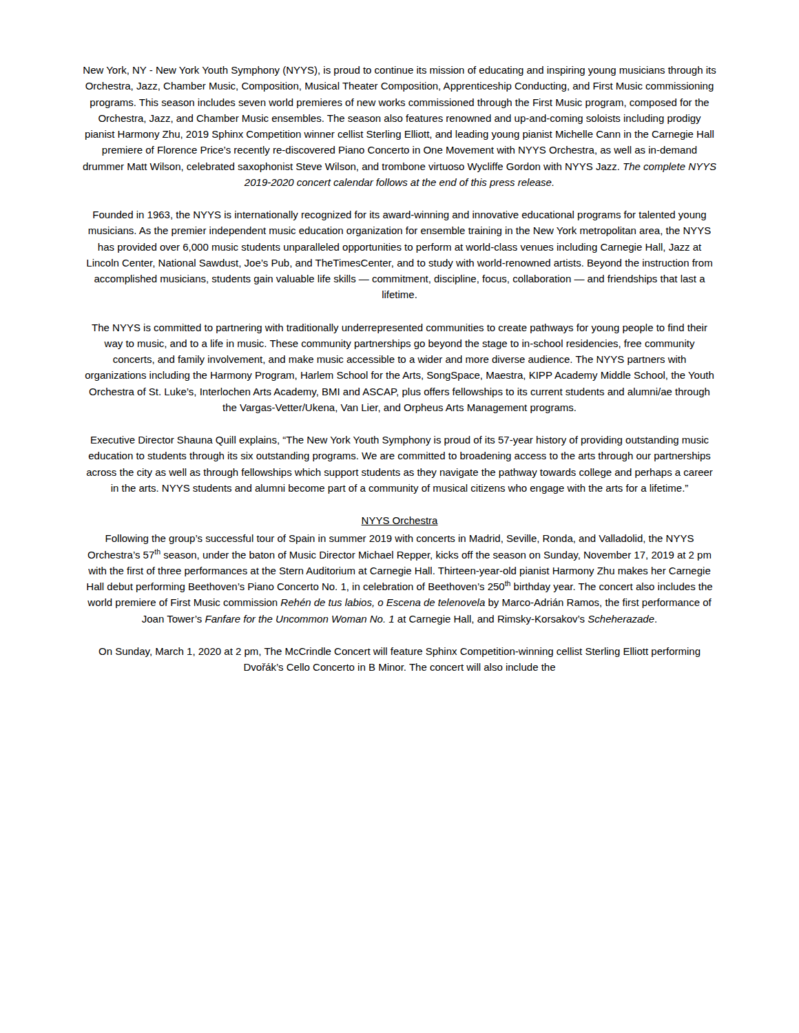New York, NY - New York Youth Symphony (NYYS), is proud to continue its mission of educating and inspiring young musicians through its Orchestra, Jazz, Chamber Music, Composition, Musical Theater Composition, Apprenticeship Conducting, and First Music commissioning programs. This season includes seven world premieres of new works commissioned through the First Music program, composed for the Orchestra, Jazz, and Chamber Music ensembles. The season also features renowned and up-and-coming soloists including prodigy pianist Harmony Zhu, 2019 Sphinx Competition winner cellist Sterling Elliott, and leading young pianist Michelle Cann in the Carnegie Hall premiere of Florence Price’s recently re-discovered Piano Concerto in One Movement with NYYS Orchestra, as well as in-demand drummer Matt Wilson, celebrated saxophonist Steve Wilson, and trombone virtuoso Wycliffe Gordon with NYYS Jazz. The complete NYYS 2019-2020 concert calendar follows at the end of this press release.
Founded in 1963, the NYYS is internationally recognized for its award-winning and innovative educational programs for talented young musicians. As the premier independent music education organization for ensemble training in the New York metropolitan area, the NYYS has provided over 6,000 music students unparalleled opportunities to perform at world-class venues including Carnegie Hall, Jazz at Lincoln Center, National Sawdust, Joe’s Pub, and TheTimesCenter, and to study with world-renowned artists. Beyond the instruction from accomplished musicians, students gain valuable life skills — commitment, discipline, focus, collaboration — and friendships that last a lifetime.
The NYYS is committed to partnering with traditionally underrepresented communities to create pathways for young people to find their way to music, and to a life in music. These community partnerships go beyond the stage to in-school residencies, free community concerts, and family involvement, and make music accessible to a wider and more diverse audience. The NYYS partners with organizations including the Harmony Program, Harlem School for the Arts, SongSpace, Maestra, KIPP Academy Middle School, the Youth Orchestra of St. Luke’s, Interlochen Arts Academy, BMI and ASCAP, plus offers fellowships to its current students and alumni/ae through the Vargas-Vetter/Ukena, Van Lier, and Orpheus Arts Management programs.
Executive Director Shauna Quill explains, “The New York Youth Symphony is proud of its 57-year history of providing outstanding music education to students through its six outstanding programs. We are committed to broadening access to the arts through our partnerships across the city as well as through fellowships which support students as they navigate the pathway towards college and perhaps a career in the arts. NYYS students and alumni become part of a community of musical citizens who engage with the arts for a lifetime.”
NYYS Orchestra
Following the group’s successful tour of Spain in summer 2019 with concerts in Madrid, Seville, Ronda, and Valladolid, the NYYS Orchestra’s 57th season, under the baton of Music Director Michael Repper, kicks off the season on Sunday, November 17, 2019 at 2 pm with the first of three performances at the Stern Auditorium at Carnegie Hall. Thirteen-year-old pianist Harmony Zhu makes her Carnegie Hall debut performing Beethoven’s Piano Concerto No. 1, in celebration of Beethoven’s 250th birthday year. The concert also includes the world premiere of First Music commission Rehén de tus labios, o Escena de telenovela by Marco-Adrián Ramos, the first performance of Joan Tower’s Fanfare for the Uncommon Woman No. 1 at Carnegie Hall, and Rimsky-Korsakov’s Scheherazade.
On Sunday, March 1, 2020 at 2 pm, The McCrindle Concert will feature Sphinx Competition-winning cellist Sterling Elliott performing Dvořák’s Cello Concerto in B Minor. The concert will also include the